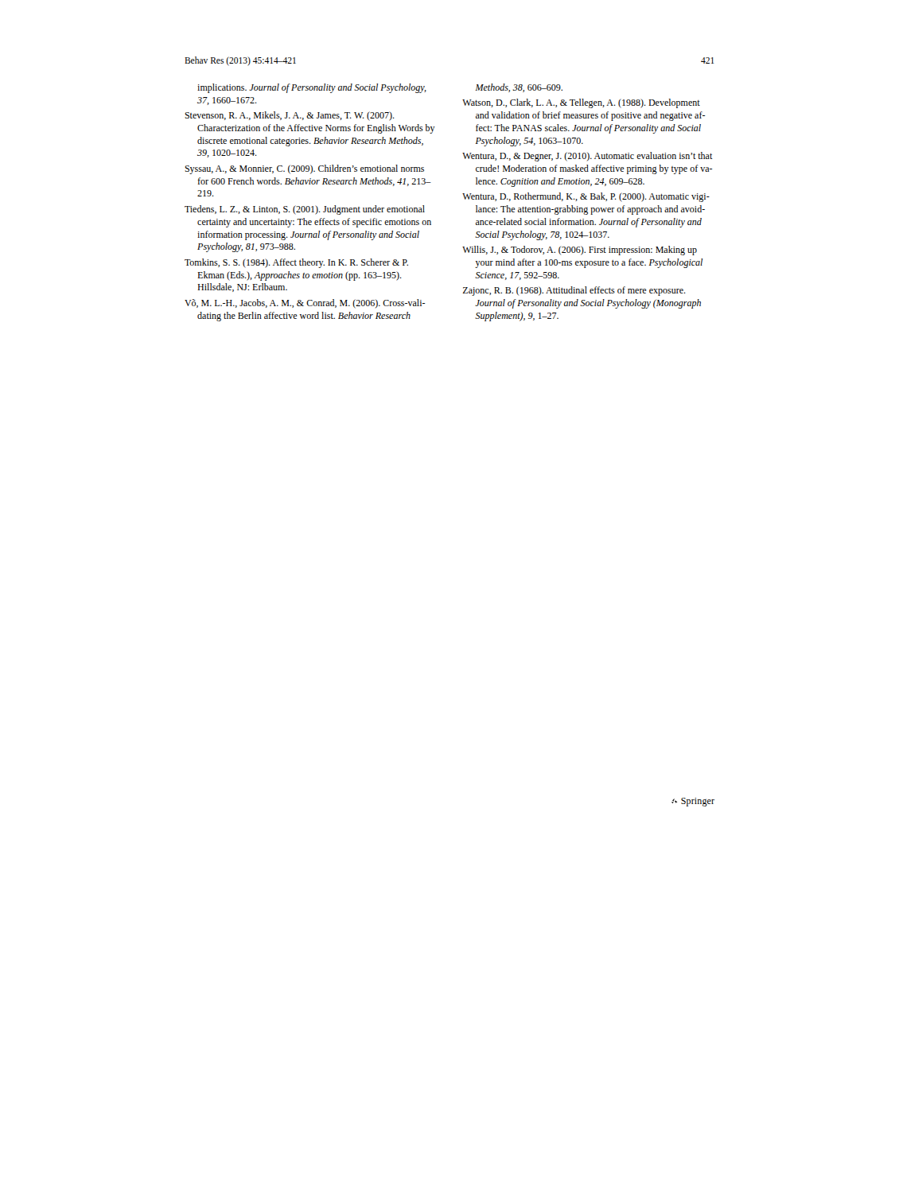Behav Res (2013) 45:414–421 421
implications. Journal of Personality and Social Psychology, 37, 1660–1672.
Stevenson, R. A., Mikels, J. A., & James, T. W. (2007). Characterization of the Affective Norms for English Words by discrete emotional categories. Behavior Research Methods, 39, 1020–1024.
Syssau, A., & Monnier, C. (2009). Children’s emotional norms for 600 French words. Behavior Research Methods, 41, 213–219.
Tiedens, L. Z., & Linton, S. (2001). Judgment under emotional certainty and uncertainty: The effects of specific emotions on information processing. Journal of Personality and Social Psychology, 81, 973–988.
Tomkins, S. S. (1984). Affect theory. In K. R. Scherer & P. Ekman (Eds.), Approaches to emotion (pp. 163–195). Hillsdale, NJ: Erlbaum.
Võ, M. L.-H., Jacobs, A. M., & Conrad, M. (2006). Cross-validating the Berlin affective word list. Behavior Research Methods, 38, 606–609.
Watson, D., Clark, L. A., & Tellegen, A. (1988). Development and validation of brief measures of positive and negative affect: The PANAS scales. Journal of Personality and Social Psychology, 54, 1063–1070.
Wentura, D., & Degner, J. (2010). Automatic evaluation isn’t that crude! Moderation of masked affective priming by type of valence. Cognition and Emotion, 24, 609–628.
Wentura, D., Rothermund, K., & Bak, P. (2000). Automatic vigilance: The attention-grabbing power of approach and avoidance-related social information. Journal of Personality and Social Psychology, 78, 1024–1037.
Willis, J., & Todorov, A. (2006). First impression: Making up your mind after a 100-ms exposure to a face. Psychological Science, 17, 592–598.
Zajonc, R. B. (1968). Attitudinal effects of mere exposure. Journal of Personality and Social Psychology (Monograph Supplement), 9, 1–27.
Springer